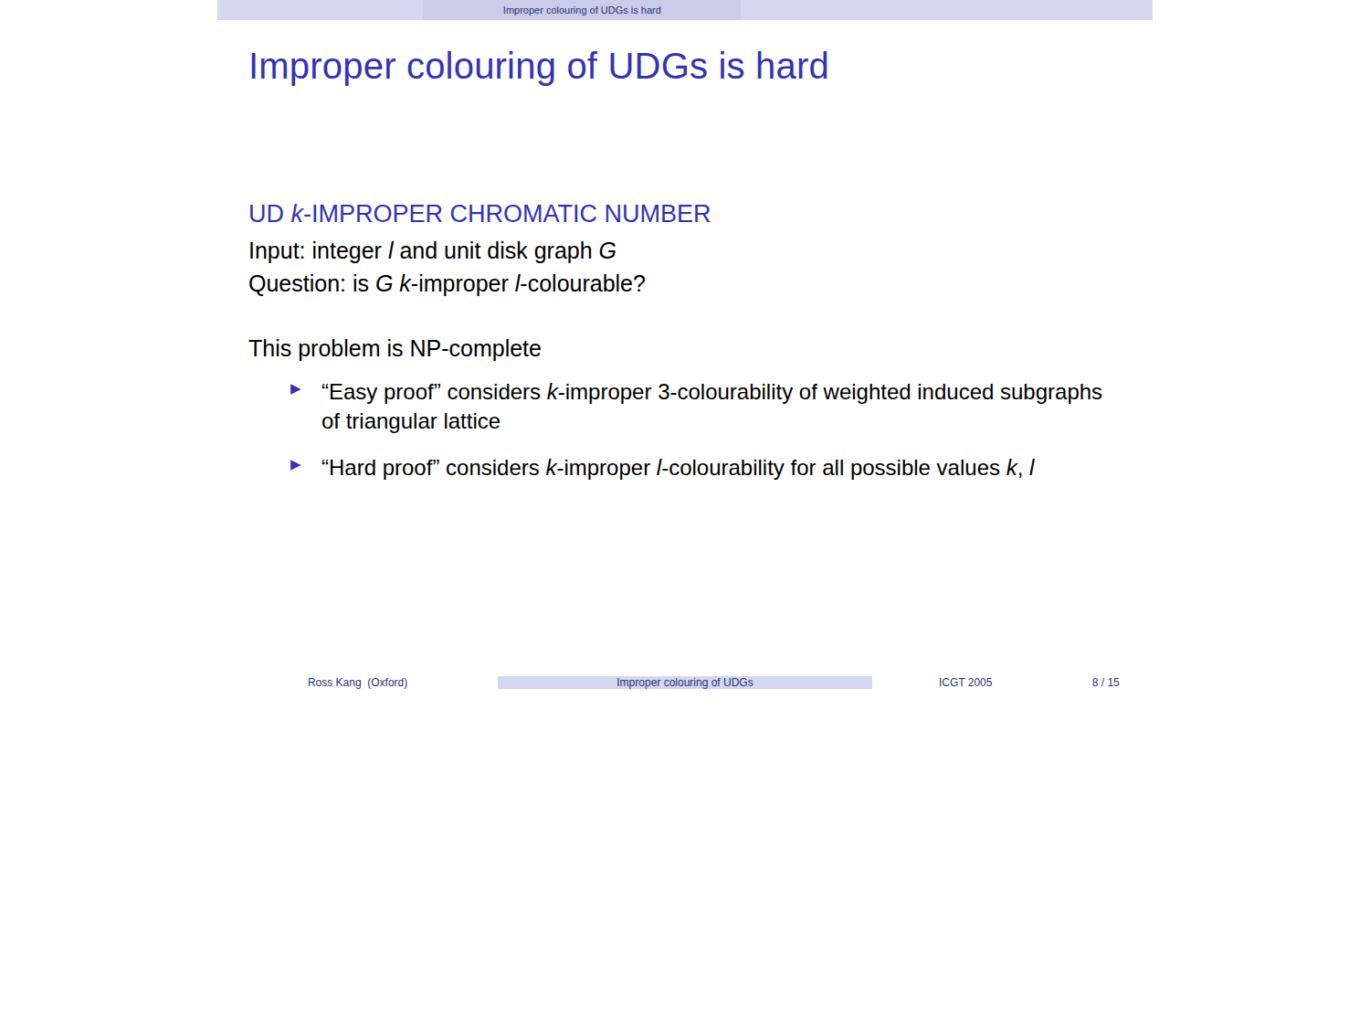Improper colouring of UDGs is hard
Improper colouring of UDGs is hard
UD k-IMPROPER CHROMATIC NUMBER
Input: integer l and unit disk graph G
Question: is G k-improper l-colourable?
This problem is NP-complete
“Easy proof” considers k-improper 3-colourability of weighted induced subgraphs of triangular lattice
“Hard proof” considers k-improper l-colourability for all possible values k, l
Ross Kang (Oxford)
Improper colouring of UDGs
ICGT 2005
8 / 15